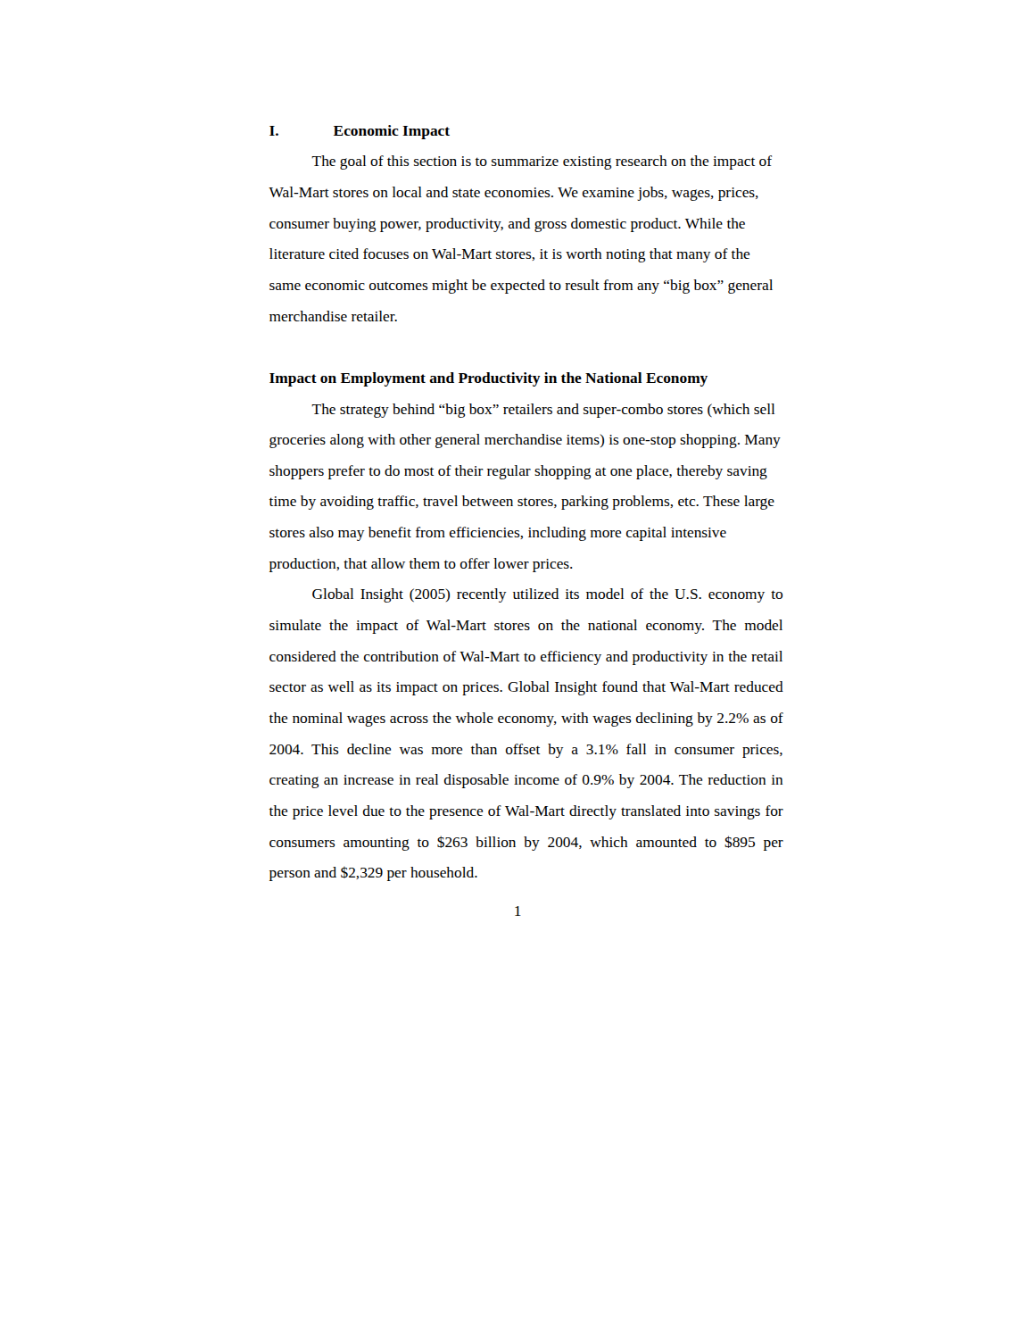I. Economic Impact
The goal of this section is to summarize existing research on the impact of Wal-Mart stores on local and state economies. We examine jobs, wages, prices, consumer buying power, productivity, and gross domestic product. While the literature cited focuses on Wal-Mart stores, it is worth noting that many of the same economic outcomes might be expected to result from any “big box” general merchandise retailer.
Impact on Employment and Productivity in the National Economy
The strategy behind “big box” retailers and super-combo stores (which sell groceries along with other general merchandise items) is one-stop shopping. Many shoppers prefer to do most of their regular shopping at one place, thereby saving time by avoiding traffic, travel between stores, parking problems, etc. These large stores also may benefit from efficiencies, including more capital intensive production, that allow them to offer lower prices.
Global Insight (2005) recently utilized its model of the U.S. economy to simulate the impact of Wal-Mart stores on the national economy. The model considered the contribution of Wal-Mart to efficiency and productivity in the retail sector as well as its impact on prices. Global Insight found that Wal-Mart reduced the nominal wages across the whole economy, with wages declining by 2.2% as of 2004. This decline was more than offset by a 3.1% fall in consumer prices, creating an increase in real disposable income of 0.9% by 2004. The reduction in the price level due to the presence of Wal-Mart directly translated into savings for consumers amounting to $263 billion by 2004, which amounted to $895 per person and $2,329 per household.
1